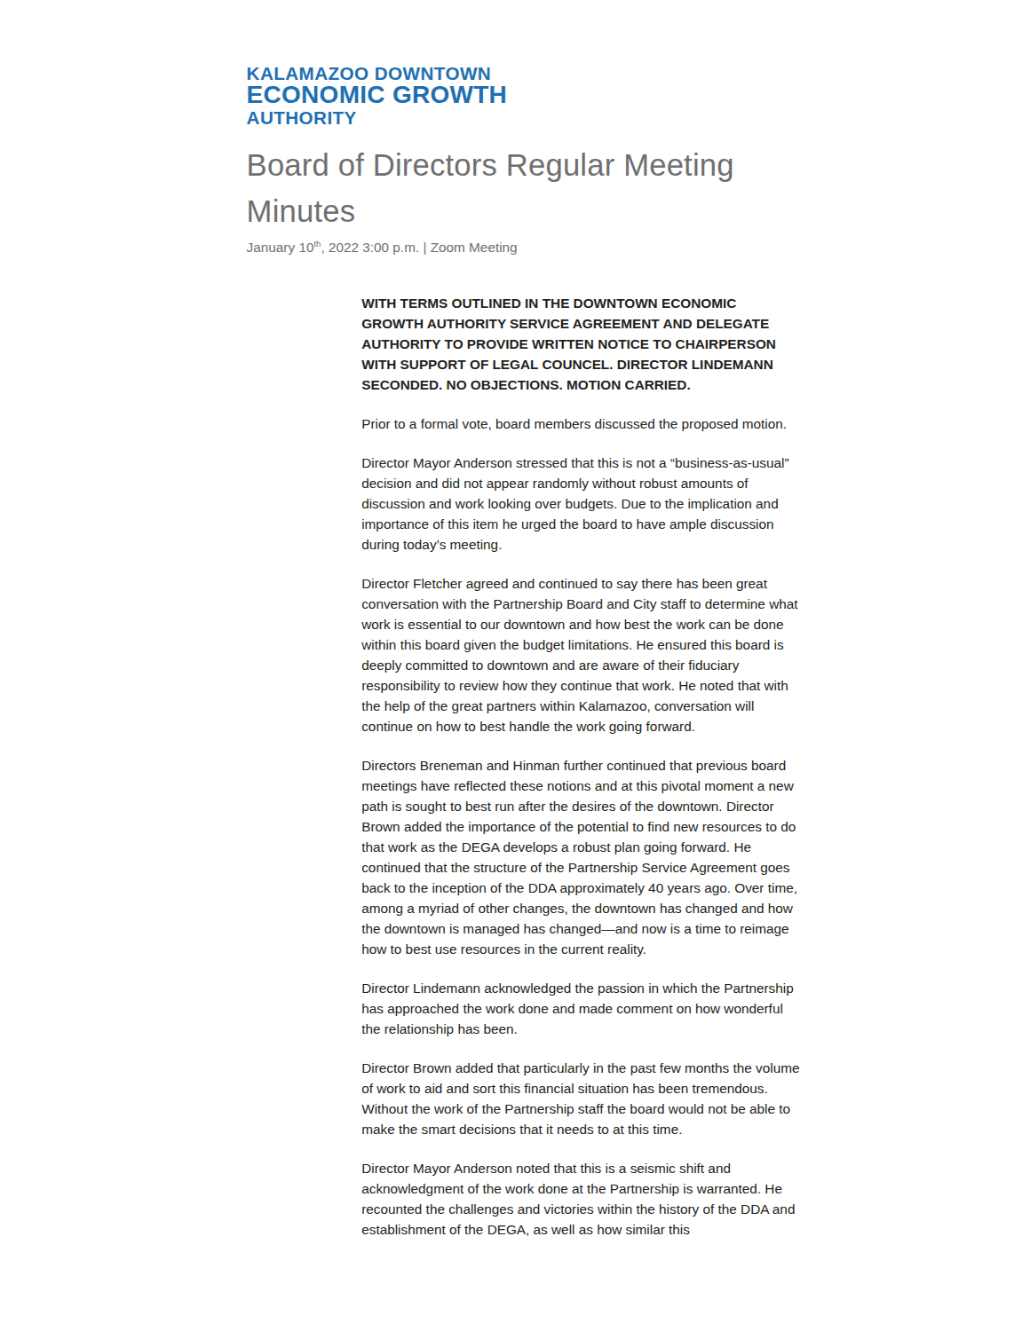KALAMAZOO DOWNTOWN ECONOMIC GROWTH AUTHORITY
Board of Directors Regular Meeting Minutes
January 10th, 2022 3:00 p.m. | Zoom Meeting
With terms outlined in the Downtown Economic Growth Authority Service Agreement and delegate authority to provide written notice to Chairperson with support of legal councel. Director Lindemann seconded. No objections. Motion carried.
Prior to a formal vote, board members discussed the proposed motion.
Director Mayor Anderson stressed that this is not a “business-as-usual” decision and did not appear randomly without robust amounts of discussion and work looking over budgets. Due to the implication and importance of this item he urged the board to have ample discussion during today’s meeting.
Director Fletcher agreed and continued to say there has been great conversation with the Partnership Board and City staff to determine what work is essential to our downtown and how best the work can be done within this board given the budget limitations. He ensured this board is deeply committed to downtown and are aware of their fiduciary responsibility to review how they continue that work. He noted that with the help of the great partners within Kalamazoo, conversation will continue on how to best handle the work going forward.
Directors Breneman and Hinman further continued that previous board meetings have reflected these notions and at this pivotal moment a new path is sought to best run after the desires of the downtown. Director Brown added the importance of the potential to find new resources to do that work as the DEGA develops a robust plan going forward. He continued that the structure of the Partnership Service Agreement goes back to the inception of the DDA approximately 40 years ago. Over time, among a myriad of other changes, the downtown has changed and how the downtown is managed has changed—and now is a time to reimage how to best use resources in the current reality.
Director Lindemann acknowledged the passion in which the Partnership has approached the work done and made comment on how wonderful the relationship has been.
Director Brown added that particularly in the past few months the volume of work to aid and sort this financial situation has been tremendous. Without the work of the Partnership staff the board would not be able to make the smart decisions that it needs to at this time.
Director Mayor Anderson noted that this is a seismic shift and acknowledgment of the work done at the Partnership is warranted. He recounted the challenges and victories within the history of the DDA and establishment of the DEGA, as well as how similar this